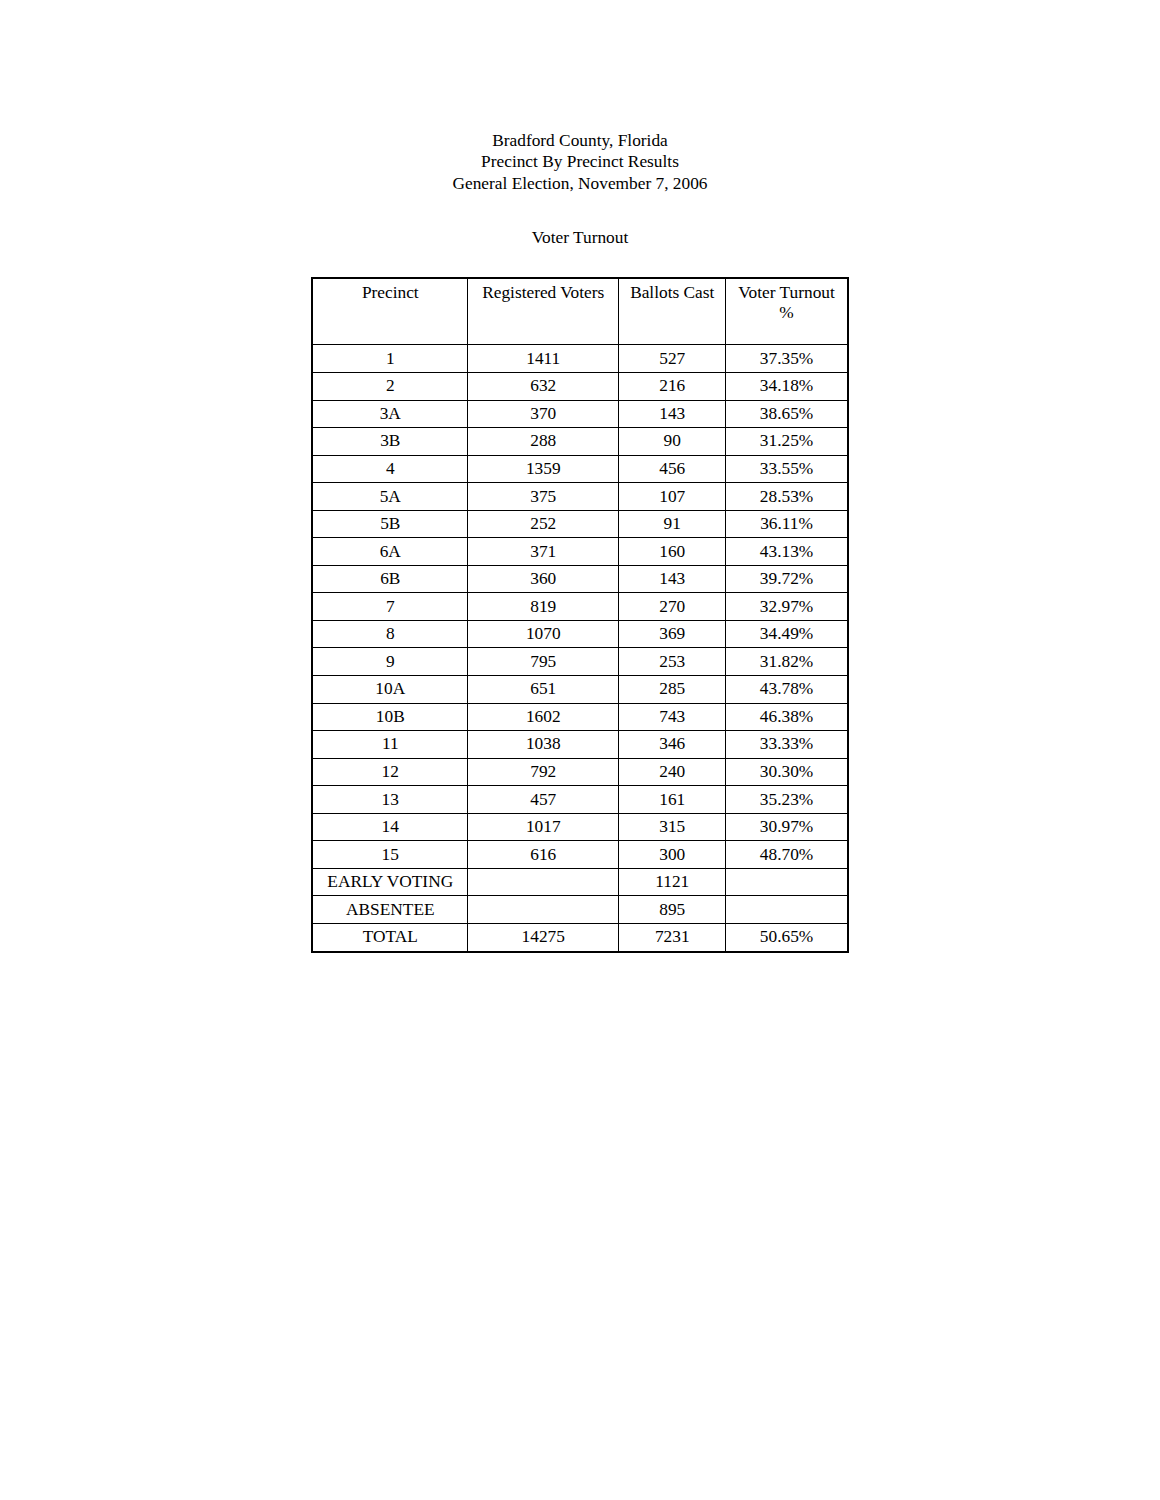Bradford County, Florida
Precinct By Precinct Results
General Election, November 7, 2006
Voter Turnout
| Precinct | Registered Voters | Ballots Cast | Voter Turnout % |
| --- | --- | --- | --- |
| 1 | 1411 | 527 | 37.35% |
| 2 | 632 | 216 | 34.18% |
| 3A | 370 | 143 | 38.65% |
| 3B | 288 | 90 | 31.25% |
| 4 | 1359 | 456 | 33.55% |
| 5A | 375 | 107 | 28.53% |
| 5B | 252 | 91 | 36.11% |
| 6A | 371 | 160 | 43.13% |
| 6B | 360 | 143 | 39.72% |
| 7 | 819 | 270 | 32.97% |
| 8 | 1070 | 369 | 34.49% |
| 9 | 795 | 253 | 31.82% |
| 10A | 651 | 285 | 43.78% |
| 10B | 1602 | 743 | 46.38% |
| 11 | 1038 | 346 | 33.33% |
| 12 | 792 | 240 | 30.30% |
| 13 | 457 | 161 | 35.23% |
| 14 | 1017 | 315 | 30.97% |
| 15 | 616 | 300 | 48.70% |
| EARLY VOTING | | 1121 | |
| ABSENTEE | | 895 | |
| TOTAL | 14275 | 7231 | 50.65% |